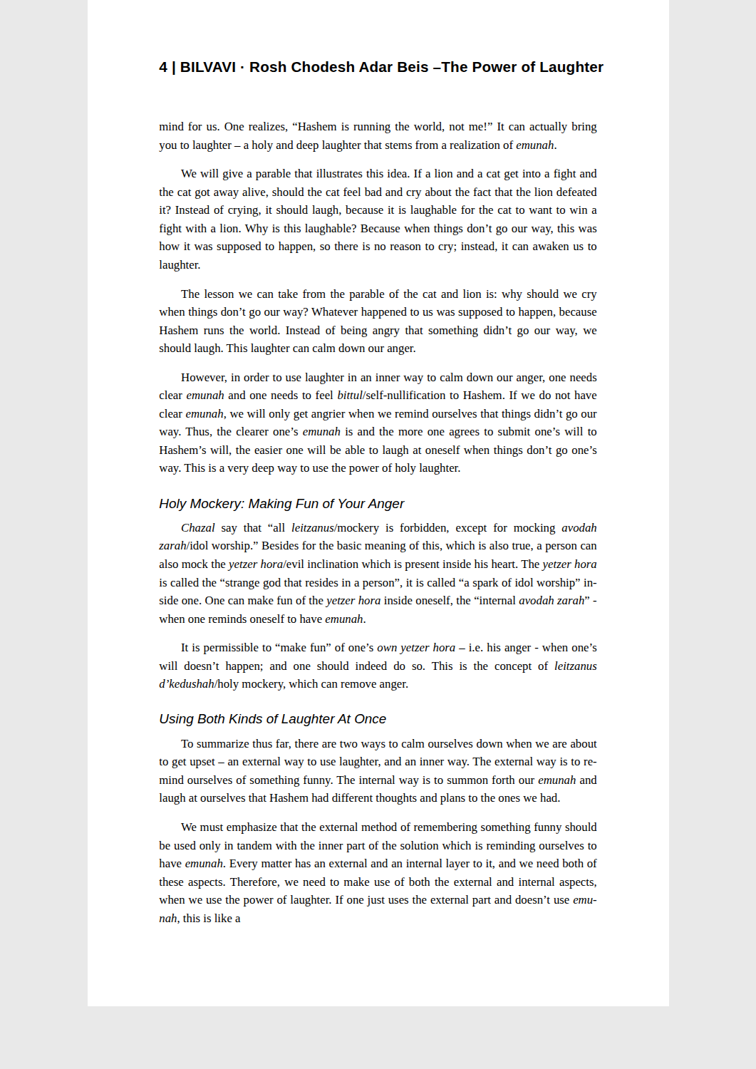4 | BILVAVI · Rosh Chodesh Adar Beis –The Power of Laughter
mind for us. One realizes, “Hashem is running the world, not me!” It can actually bring you to laughter – a holy and deep laughter that stems from a realization of emunah.
We will give a parable that illustrates this idea. If a lion and a cat get into a fight and the cat got away alive, should the cat feel bad and cry about the fact that the lion defeated it? Instead of crying, it should laugh, because it is laughable for the cat to want to win a fight with a lion. Why is this laughable? Because when things don’t go our way, this was how it was supposed to happen, so there is no reason to cry; instead, it can awaken us to laughter.
The lesson we can take from the parable of the cat and lion is: why should we cry when things don’t go our way? Whatever happened to us was supposed to happen, because Hashem runs the world. Instead of being angry that something didn’t go our way, we should laugh. This laughter can calm down our anger.
However, in order to use laughter in an inner way to calm down our anger, one needs clear emunah and one needs to feel bittul/self-nullification to Hashem. If we do not have clear emunah, we will only get angrier when we remind ourselves that things didn’t go our way. Thus, the clearer one’s emunah is and the more one agrees to submit one’s will to Hashem’s will, the easier one will be able to laugh at oneself when things don’t go one’s way. This is a very deep way to use the power of holy laughter.
Holy Mockery: Making Fun of Your Anger
Chazal say that “all leitzanus/mockery is forbidden, except for mocking avodah zarah/idol worship.” Besides for the basic meaning of this, which is also true, a person can also mock the yetzer hora/evil inclination which is present inside his heart. The yetzer hora is called the “strange god that resides in a person”, it is called “a spark of idol worship” inside one. One can make fun of the yetzer hora inside oneself, the “internal avodah zarah” - when one reminds oneself to have emunah.
It is permissible to “make fun” of one’s own yetzer hora – i.e. his anger - when one’s will doesn’t happen; and one should indeed do so. This is the concept of leitzanus d’kedushah/holy mockery, which can remove anger.
Using Both Kinds of Laughter At Once
To summarize thus far, there are two ways to calm ourselves down when we are about to get upset – an external way to use laughter, and an inner way. The external way is to remind ourselves of something funny. The internal way is to summon forth our emunah and laugh at ourselves that Hashem had different thoughts and plans to the ones we had.
We must emphasize that the external method of remembering something funny should be used only in tandem with the inner part of the solution which is reminding ourselves to have emunah. Every matter has an external and an internal layer to it, and we need both of these aspects. Therefore, we need to make use of both the external and internal aspects, when we use the power of laughter. If one just uses the external part and doesn’t use emunah, this is like a